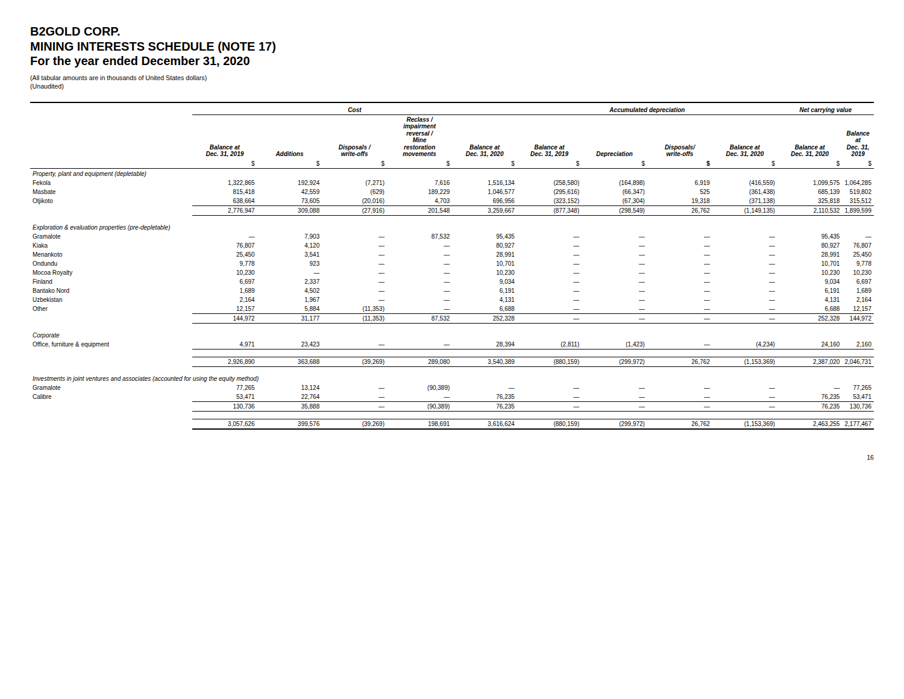B2GOLD CORP.
MINING INTERESTS SCHEDULE (NOTE 17)
For the year ended December 31, 2020
(All tabular amounts are in thousands of United States dollars)
(Unaudited)
| | Cost | Accumulated depreciation | Net carrying value |
| --- | --- | --- | --- |
| | Balance at Dec. 31, 2019 | Additions | Disposals / write-offs | Reclass / impairment reversal / Mine restoration movements | Balance at Dec. 31, 2020 | Balance at Dec. 31, 2019 | Depreciation | Disposals/ write-offs | Balance at Dec. 31, 2020 | Balance at Dec. 31, 2020 | Balance at Dec. 31, 2019 |
| | $ | $ | $ | $ | $ | $ | $ | $ | $ | $ | $ |
| Property, plant and equipment (depletable) |
| Fekola | 1,322,865 | 192,924 | (7,271) | 7,616 | 1,516,134 | (258,580) | (164,898) | 6,919 | (416,559) | 1,099,575 | 1,064,285 |
| Masbate | 815,418 | 42,559 | (629) | 189,229 | 1,046,577 | (295,616) | (66,347) | 525 | (361,438) | 685,139 | 519,802 |
| Otjikoto | 638,664 | 73,605 | (20,016) | 4,703 | 696,956 | (323,152) | (67,304) | 19,318 | (371,138) | 325,818 | 315,512 |
| | 2,776,947 | 309,088 | (27,916) | 201,548 | 3,259,667 | (877,348) | (298,549) | 26,762 | (1,149,135) | 2,110,532 | 1,899,599 |
| Exploration & evaluation properties (pre-depletable) |
| Gramalote | — | 7,903 | — | 87,532 | 95,435 | — | — | — | — | 95,435 | — |
| Kiaka | 76,807 | 4,120 | — | — | 80,927 | — | — | — | — | 80,927 | 76,807 |
| Menankoto | 25,450 | 3,541 | — | — | 28,991 | — | — | — | — | 28,991 | 25,450 |
| Ondundu | 9,778 | 923 | — | — | 10,701 | — | — | — | — | 10,701 | 9,778 |
| Mocoa Royalty | 10,230 | — | — | — | 10,230 | — | — | — | — | 10,230 | 10,230 |
| Finland | 6,697 | 2,337 | — | — | 9,034 | — | — | — | — | 9,034 | 6,697 |
| Bantako Nord | 1,689 | 4,502 | — | — | 6,191 | — | — | — | — | 6,191 | 1,689 |
| Uzbekistan | 2,164 | 1,967 | — | — | 4,131 | — | — | — | — | 4,131 | 2,164 |
| Other | 12,157 | 5,884 | (11,353) | — | 6,688 | — | — | — | — | 6,688 | 12,157 |
| | 144,972 | 31,177 | (11,353) | 87,532 | 252,328 | — | — | — | — | 252,328 | 144,972 |
| Corporate |
| Office, furniture & equipment | 4,971 | 23,423 | — | — | 28,394 | (2,811) | (1,423) | — | (4,234) | 24,160 | 2,160 |
| | 2,926,890 | 363,688 | (39,269) | 289,080 | 3,540,389 | (880,159) | (299,972) | 26,762 | (1,153,369) | 2,387,020 | 2,046,731 |
| Investments in joint ventures and associates (accounted for using the equity method) |
| Gramalote | 77,265 | 13,124 | — | (90,389) | — | — | — | — | — | — | 77,265 |
| Calibre | 53,471 | 22,764 | — | — | 76,235 | — | — | — | — | 76,235 | 53,471 |
| | 130,736 | 35,888 | — | (90,389) | 76,235 | — | — | — | — | 76,235 | 130,736 |
| | 3,057,626 | 399,576 | (39,269) | 198,691 | 3,616,624 | (880,159) | (299,972) | 26,762 | (1,153,369) | 2,463,255 | 2,177,467 |
16